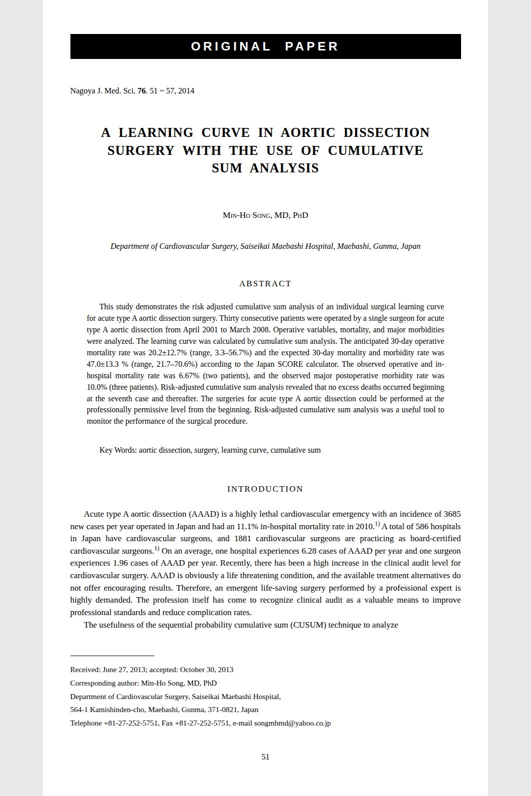ORIGINAL PAPER
Nagoya J. Med. Sci. 76. 51 ~ 57, 2014
A LEARNING CURVE IN AORTIC DISSECTION
SURGERY WITH THE USE OF CUMULATIVE
SUM ANALYSIS
Min-Ho Song, MD, PhD
Department of Cardiovascular Surgery, Saiseikai Maebashi Hospital, Maebashi, Gunma, Japan
ABSTRACT
This study demonstrates the risk adjusted cumulative sum analysis of an individual surgical learning curve for acute type A aortic dissection surgery. Thirty consecutive patients were operated by a single surgeon for acute type A aortic dissection from April 2001 to March 2008. Operative variables, mortality, and major morbidities were analyzed. The learning curve was calculated by cumulative sum analysis. The anticipated 30-day operative mortality rate was 20.2±12.7% (range, 3.3–56.7%) and the expected 30-day mortality and morbidity rate was 47.0±13.3 % (range, 21.7–70.6%) according to the Japan SCORE calculator. The observed operative and in-hospital mortality rate was 6.67% (two patients), and the observed major postoperative morbidity rate was 10.0% (three patients). Risk-adjusted cumulative sum analysis revealed that no excess deaths occurred beginning at the seventh case and thereafter. The surgeries for acute type A aortic dissection could be performed at the professionally permissive level from the beginning. Risk-adjusted cumulative sum analysis was a useful tool to monitor the performance of the surgical procedure.
Key Words: aortic dissection, surgery, learning curve, cumulative sum
INTRODUCTION
Acute type A aortic dissection (AAAD) is a highly lethal cardiovascular emergency with an incidence of 3685 new cases per year operated in Japan and had an 11.1% in-hospital mortality rate in 2010.1) A total of 586 hospitals in Japan have cardiovascular surgeons, and 1881 cardiovascular surgeons are practicing as board-certified cardiovascular surgeons.1) On an average, one hospital experiences 6.28 cases of AAAD per year and one surgeon experiences 1.96 cases of AAAD per year. Recently, there has been a high increase in the clinical audit level for cardiovascular surgery. AAAD is obviously a life threatening condition, and the available treatment alternatives do not offer encouraging results. Therefore, an emergent life-saving surgery performed by a professional expert is highly demanded. The profession itself has come to recognize clinical audit as a valuable means to improve professional standards and reduce complication rates.
The usefulness of the sequential probability cumulative sum (CUSUM) technique to analyze
Received: June 27, 2013; accepted: October 30, 2013
Corresponding author: Min-Ho Song, MD, PhD
Department of Cardiovascular Surgery, Saiseikai Maebashi Hospital,
564-1 Kamishinden-cho, Maebashi, Gunma, 371-0821, Japan
Telephone +81-27-252-5751, Fax +81-27-252-5751, e-mail songmhmd@yahoo.co.jp
51